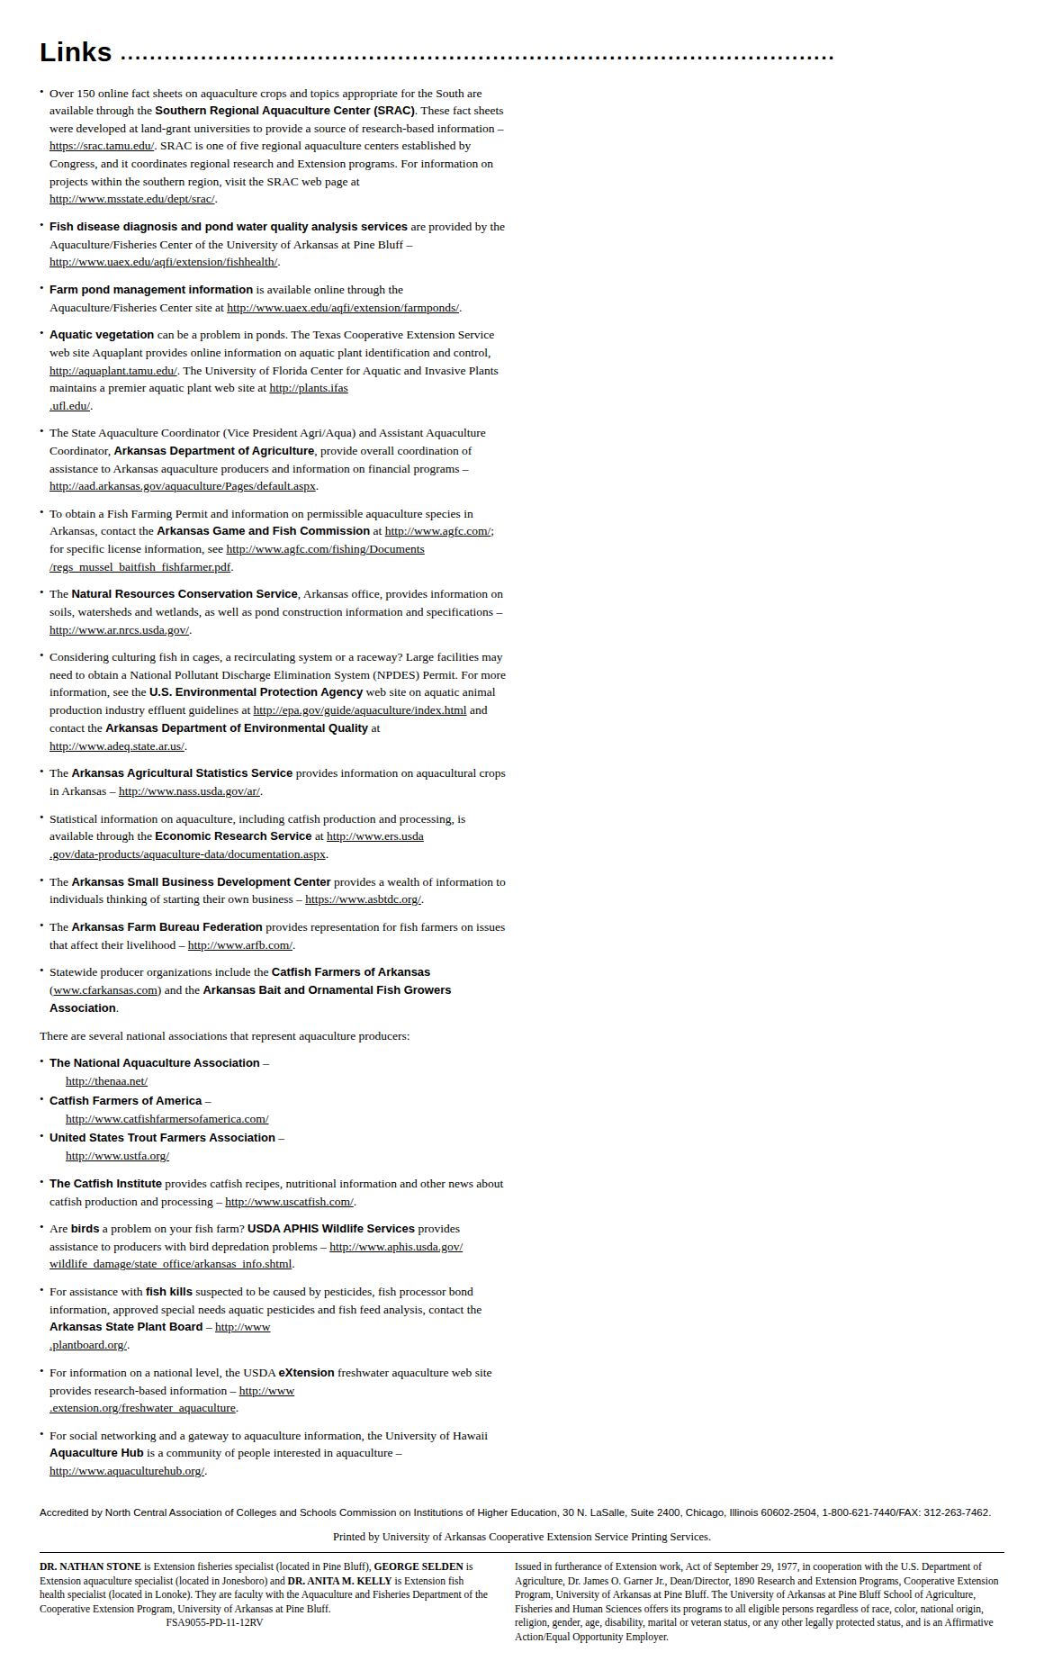Links ..................................................................................................
Over 150 online fact sheets on aquaculture crops and topics appropriate for the South are available through the Southern Regional Aquaculture Center (SRAC). These fact sheets were developed at land-grant universities to provide a source of research-based information – https://srac.tamu.edu/. SRAC is one of five regional aquaculture centers established by Congress, and it coordinates regional research and Extension programs. For information on projects within the southern region, visit the SRAC web page at http://www.msstate.edu/dept/srac/.
Fish disease diagnosis and pond water quality analysis services are provided by the Aquaculture/Fisheries Center of the University of Arkansas at Pine Bluff – http://www.uaex.edu/aqfi/extension/fishhealth/.
Farm pond management information is available online through the Aquaculture/Fisheries Center site at http://www.uaex.edu/aqfi/extension/farmponds/.
Aquatic vegetation can be a problem in ponds. The Texas Cooperative Extension Service web site Aquaplant provides online information on aquatic plant identification and control, http://aquaplant.tamu.edu/. The University of Florida Center for Aquatic and Invasive Plants maintains a premier aquatic plant web site at http://plants.ifas
.ufl.edu/.
The State Aquaculture Coordinator (Vice President Agri/Aqua) and Assistant Aquaculture Coordinator, Arkansas Department of Agriculture, provide overall coordination of assistance to Arkansas aquaculture producers and information on financial programs – http://aad.arkansas.gov/aquaculture/Pages/default.aspx.
To obtain a Fish Farming Permit and information on permissible aquaculture species in Arkansas, contact the Arkansas Game and Fish Commission at http://www.agfc.com/; for specific license information, see http://www.agfc.com/fishing/Documents
/regs_mussel_baitfish_fishfarmer.pdf.
The Natural Resources Conservation Service, Arkansas office, provides information on soils, watersheds and wetlands, as well as pond construction information and specifications – http://www.ar.nrcs.usda.gov/.
Considering culturing fish in cages, a recirculating system or a raceway? Large facilities may need to obtain a National Pollutant Discharge Elimination System (NPDES) Permit. For more information, see the U.S. Environmental Protection Agency web site on aquatic animal production industry effluent guidelines at http://epa.gov/guide/aquaculture/index.html and contact the Arkansas Department of Environmental Quality at http://www.adeq.state.ar.us/.
The Arkansas Agricultural Statistics Service provides information on aquacultural crops in Arkansas – http://www.nass.usda.gov/ar/.
Statistical information on aquaculture, including catfish production and processing, is available through the Economic Research Service at http://www.ers.usda
.gov/data-products/aquaculture-data/documentation.aspx.
The Arkansas Small Business Development Center provides a wealth of information to individuals thinking of starting their own business – https://www.asbtdc.org/.
The Arkansas Farm Bureau Federation provides representation for fish farmers on issues that affect their livelihood – http://www.arfb.com/.
Statewide producer organizations include the Catfish Farmers of Arkansas (www.cfarkansas.com) and the Arkansas Bait and Ornamental Fish Growers Association.
There are several national associations that represent aquaculture producers:
The National Aquaculture Association – http://thenaa.net/
Catfish Farmers of America – http://www.catfishfarmersofamerica.com/
United States Trout Farmers Association – http://www.ustfa.org/
The Catfish Institute provides catfish recipes, nutritional information and other news about catfish production and processing – http://www.uscatfish.com/.
Are birds a problem on your fish farm? USDA APHIS Wildlife Services provides assistance to producers with bird depredation problems – http://www.aphis.usda.gov/
wildlife_damage/state_office/arkansas_info.shtml.
For assistance with fish kills suspected to be caused by pesticides, fish processor bond information, approved special needs aquatic pesticides and fish feed analysis, contact the Arkansas State Plant Board – http://www
.plantboard.org/.
For information on a national level, the USDA eXtension freshwater aquaculture web site provides research-based information – http://www
.extension.org/freshwater_aquaculture.
For social networking and a gateway to aquaculture information, the University of Hawaii Aquaculture Hub is a community of people interested in aquaculture – http://www.aquaculturehub.org/.
Accredited by North Central Association of Colleges and Schools Commission on Institutions of Higher Education, 30 N. LaSalle, Suite 2400, Chicago, Illinois 60602-2504, 1-800-621-7440/FAX: 312-263-7462.
Printed by University of Arkansas Cooperative Extension Service Printing Services.
DR. NATHAN STONE is Extension fisheries specialist (located in Pine Bluff), GEORGE SELDEN is Extension aquaculture specialist (located in Jonesboro) and DR. ANITA M. KELLY is Extension fish health specialist (located in Lonoke). They are faculty with the Aquaculture and Fisheries Department of the Cooperative Extension Program, University of Arkansas at Pine Bluff.
FSA9055-PD-11-12RV
Issued in furtherance of Extension work, Act of September 29, 1977, in cooperation with the U.S. Department of Agriculture, Dr. James O. Garner Jr., Dean/Director, 1890 Research and Extension Programs, Cooperative Extension Program, University of Arkansas at Pine Bluff. The University of Arkansas at Pine Bluff School of Agriculture, Fisheries and Human Sciences offers its programs to all eligible persons regardless of race, color, national origin, religion, gender, age, disability, marital or veteran status, or any other legally protected status, and is an Affirmative Action/Equal Opportunity Employer.